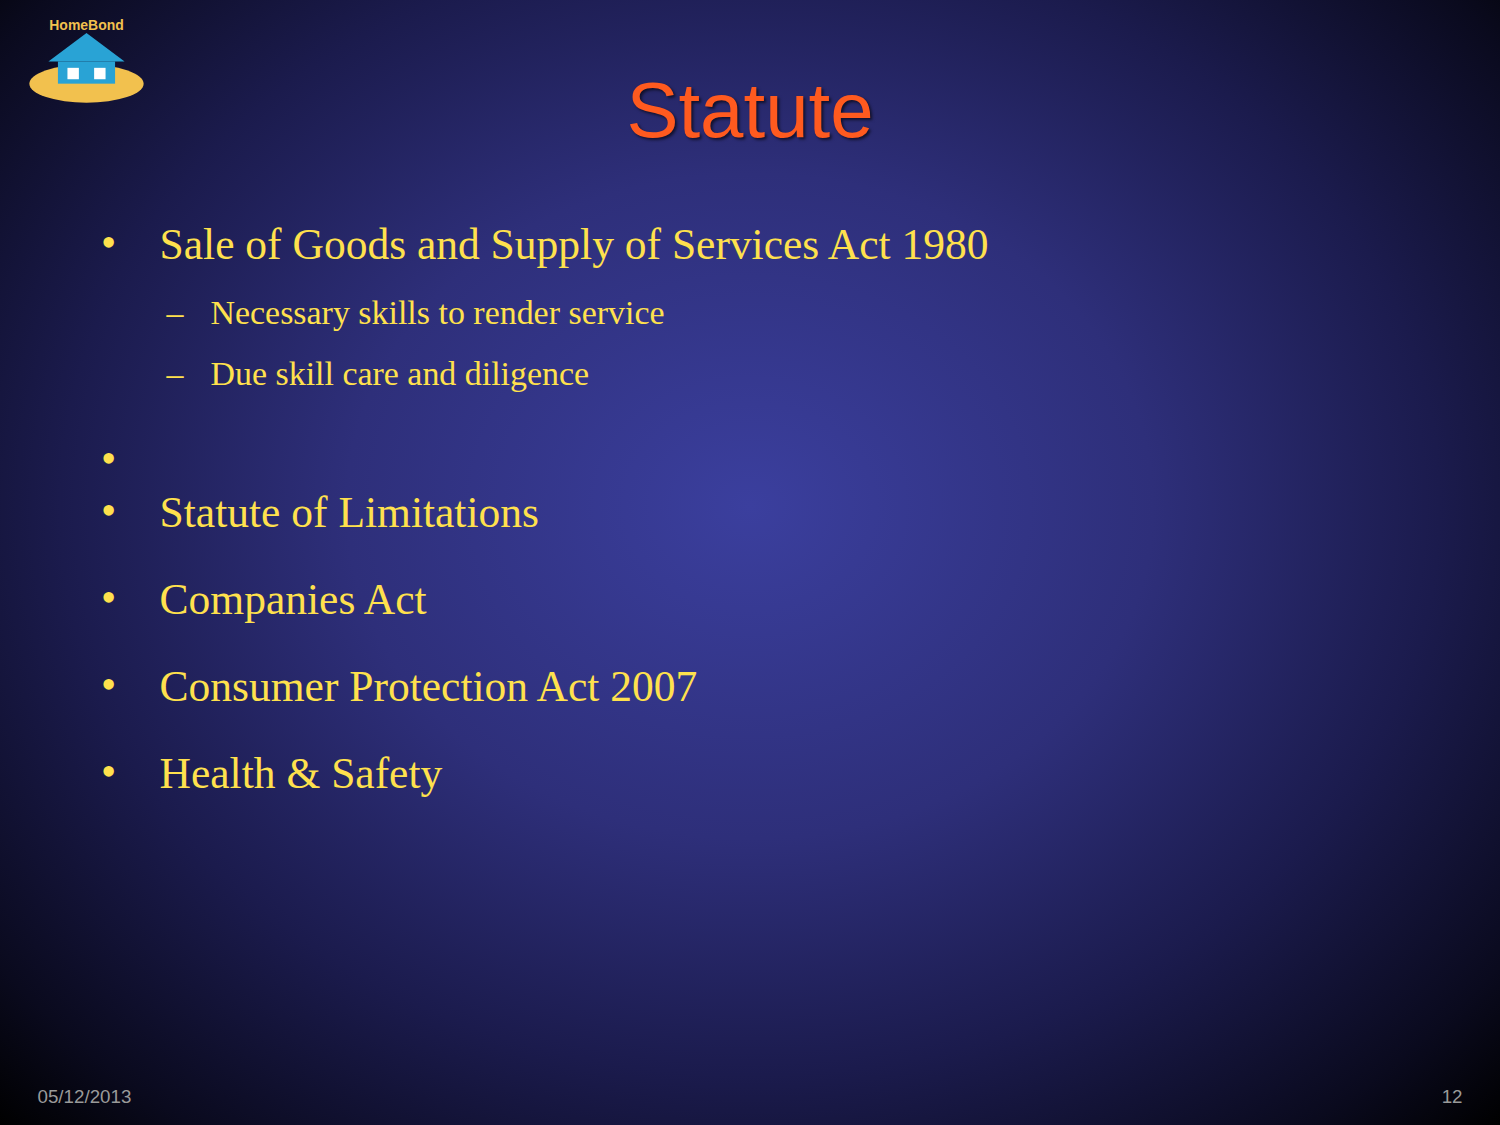Statute
Sale of Goods and Supply of Services Act 1980
Necessary skills to render service
Due skill care and diligence
Statute of Limitations
Companies Act
Consumer Protection Act 2007
Health & Safety
05/12/2013 12